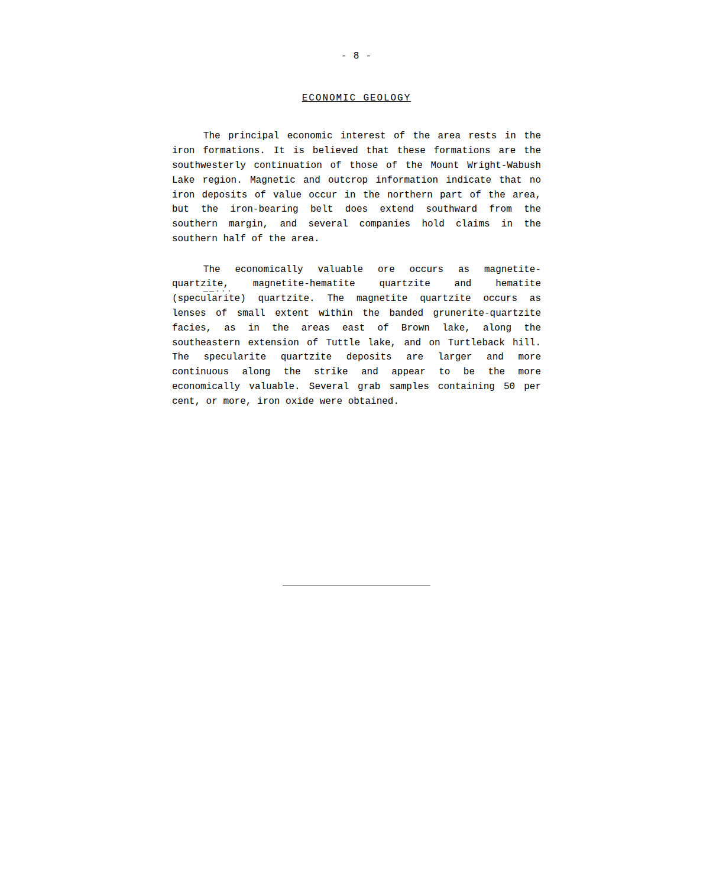- 8 -
ECONOMIC GEOLOGY
The principal economic interest of the area rests in the iron formations. It is believed that these formations are the southwesterly continuation of those of the Mount Wright-Wabush Lake region. Magnetic and outcrop information indicate that no iron deposits of value occur in the northern part of the area, but the iron-bearing belt does extend southward from the southern margin, and several companies hold claims in the southern half of the area.
The economically valuable ore occurs as magnetite-quartzite, magnetite-hematite quartzite and hematite (specularite) quartzite. The magnetite quartzite occurs as lenses of small extent within the banded grunerite-quartzite facies, as in the areas east of Brown lake, along the southeastern extension of Tuttle lake, and on Turtleback hill. The specularite quartzite deposits are larger and more continuous along the strike and appear to be the more economically valuable. Several grab samples containing 50 per cent, or more, iron oxide were obtained.
——···